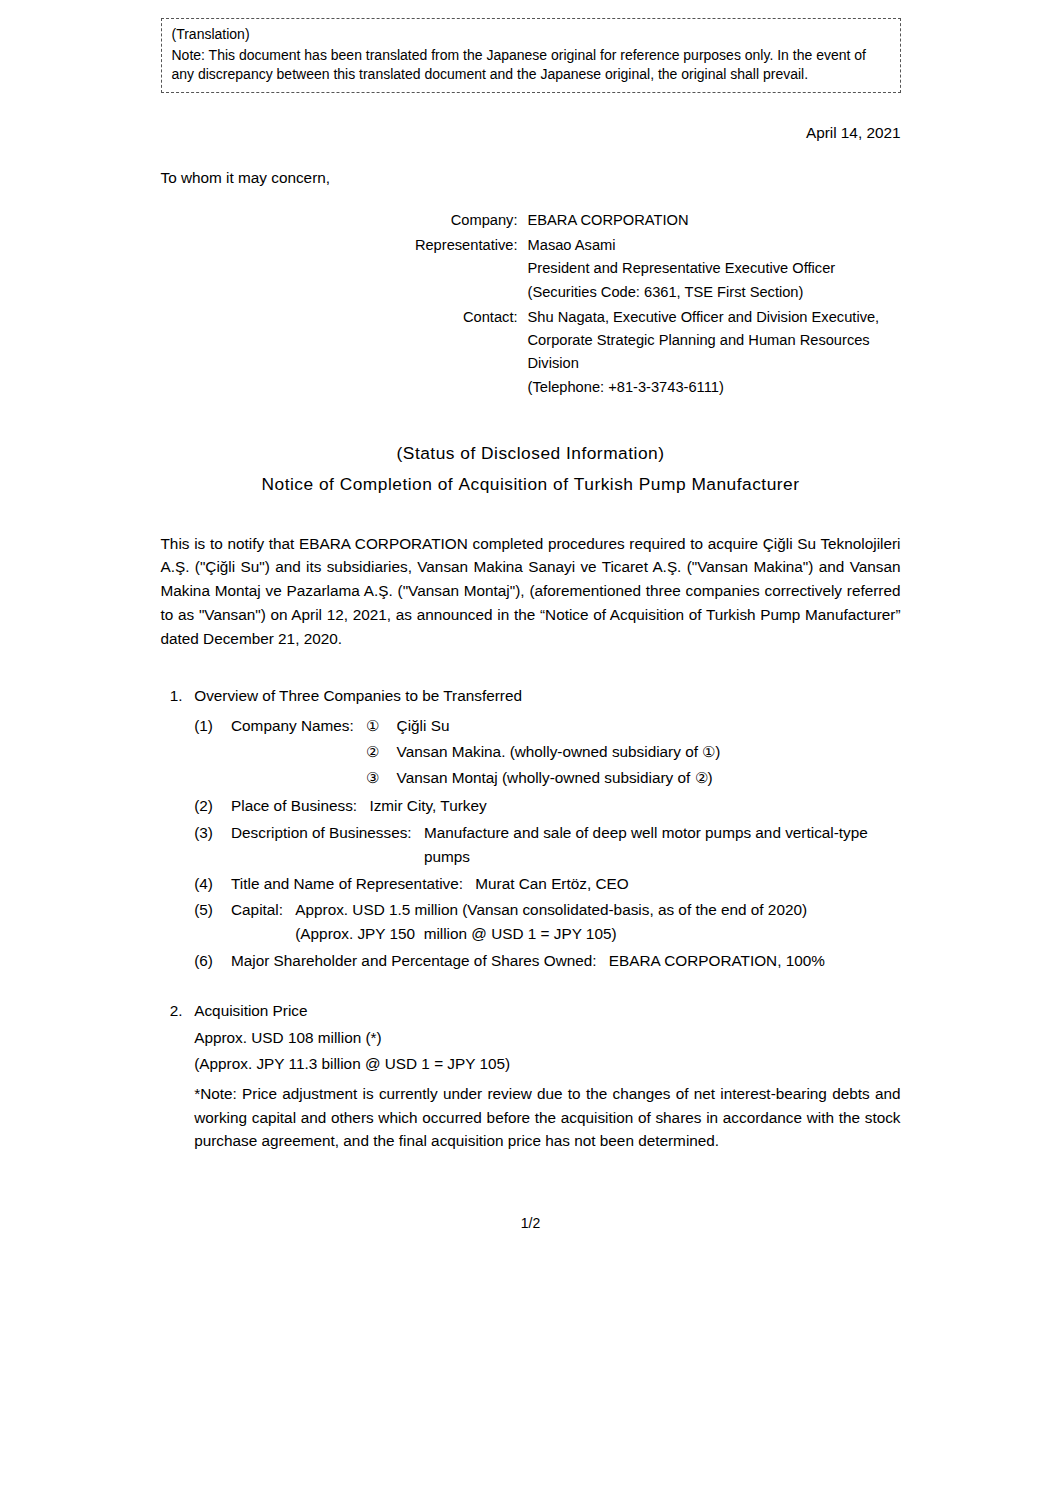(Translation)
Note: This document has been translated from the Japanese original for reference purposes only. In the event of any discrepancy between this translated document and the Japanese original, the original shall prevail.
April 14, 2021
To whom it may concern,
| Company: | EBARA CORPORATION |
| Representative: | Masao Asami President and Representative Executive Officer |
| | (Securities Code: 6361, TSE First Section) |
| Contact: | Shu Nagata, Executive Officer and Division Executive, Corporate Strategic Planning and Human Resources Division |
| | (Telephone: +81-3-3743-6111) |
(Status of Disclosed Information)
Notice of Completion of Acquisition of Turkish Pump Manufacturer
This is to notify that EBARA CORPORATION completed procedures required to acquire Çiğli Su Teknolojileri A.Ş. ("Çiğli Su") and its subsidiaries, Vansan Makina Sanayi ve Ticaret A.Ş. ("Vansan Makina") and Vansan Makina Montaj ve Pazarlama A.Ş. ("Vansan Montaj"), (aforementioned three companies correctively referred to as "Vansan") on April 12, 2021, as announced in the “Notice of Acquisition of Turkish Pump Manufacturer” dated December 21, 2020.
Overview of Three Companies to be Transferred
(1) Company Names:
① Çiğli Su
② Vansan Makina. (wholly-owned subsidiary of ①)
③ Vansan Montaj (wholly-owned subsidiary of ②)
(2) Place of Business: Izmir City, Turkey
(3) Description of Businesses: Manufacture and sale of deep well motor pumps and vertical-type pumps
(4) Title and Name of Representative: Murat Can Ertöz, CEO
(5) Capital: Approx. USD 1.5 million (Vansan consolidated-basis, as of the end of 2020)
(Approx. JPY 150 million @ USD 1 = JPY 105)
(6) Major Shareholder and Percentage of Shares Owned: EBARA CORPORATION, 100%
Acquisition Price
Approx. USD 108 million (*)
(Approx. JPY 11.3 billion @ USD 1 = JPY 105)
*Note: Price adjustment is currently under review due to the changes of net interest-bearing debts and working capital and others which occurred before the acquisition of shares in accordance with the stock purchase agreement, and the final acquisition price has not been determined.
1/2